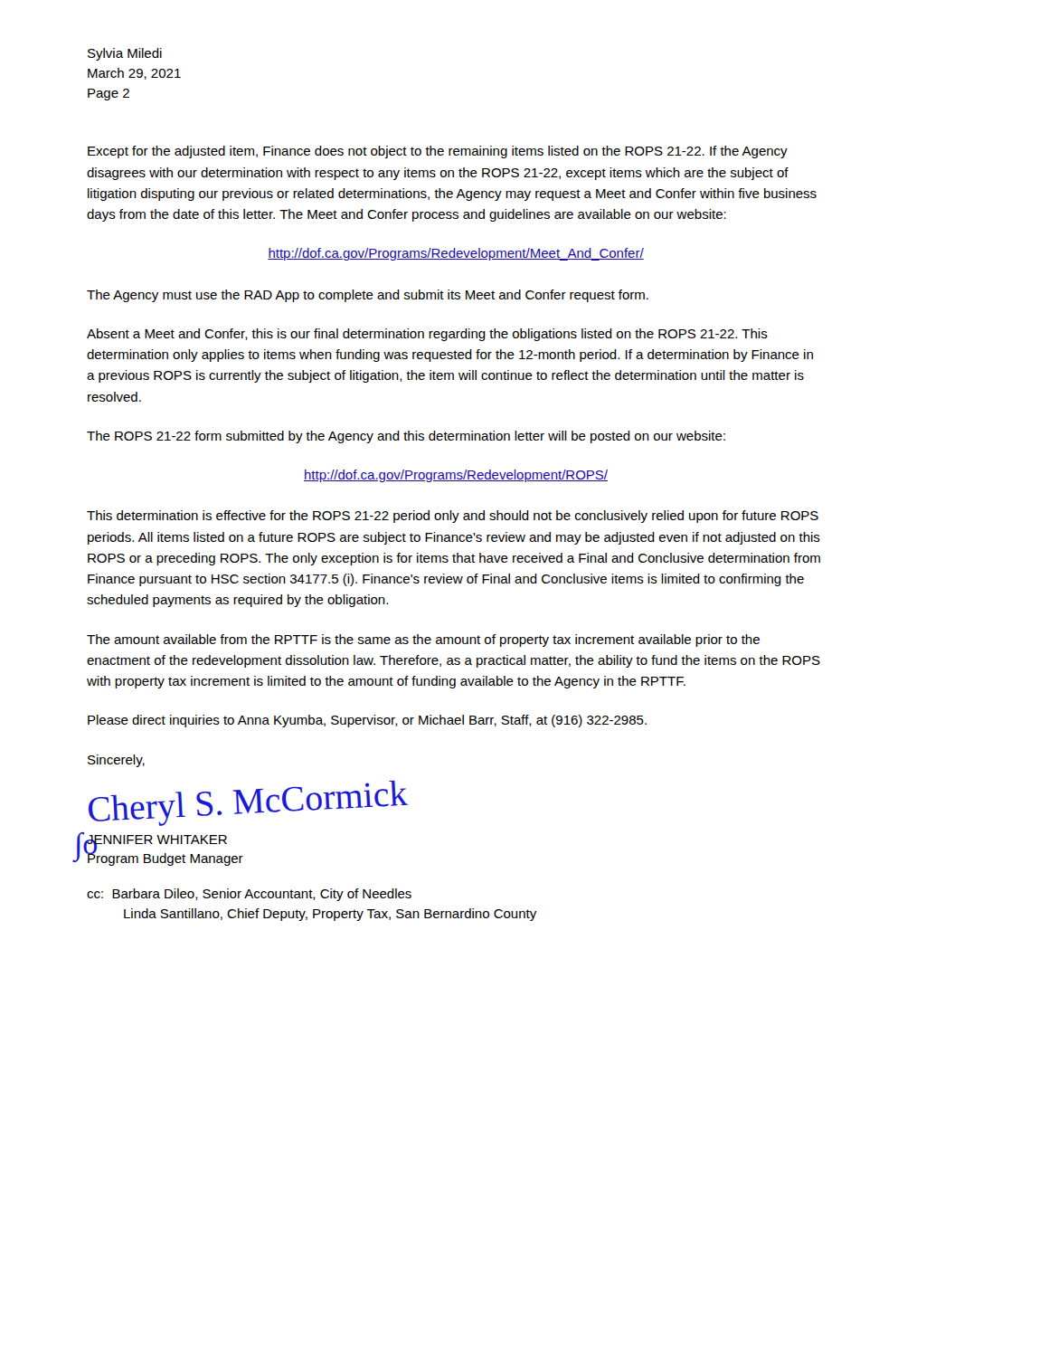Sylvia Miledi
March 29, 2021
Page 2
Except for the adjusted item, Finance does not object to the remaining items listed on the ROPS 21-22. If the Agency disagrees with our determination with respect to any items on the ROPS 21-22, except items which are the subject of litigation disputing our previous or related determinations, the Agency may request a Meet and Confer within five business days from the date of this letter. The Meet and Confer process and guidelines are available on our website:
http://dof.ca.gov/Programs/Redevelopment/Meet_And_Confer/
The Agency must use the RAD App to complete and submit its Meet and Confer request form.
Absent a Meet and Confer, this is our final determination regarding the obligations listed on the ROPS 21-22. This determination only applies to items when funding was requested for the 12-month period. If a determination by Finance in a previous ROPS is currently the subject of litigation, the item will continue to reflect the determination until the matter is resolved.
The ROPS 21-22 form submitted by the Agency and this determination letter will be posted on our website:
http://dof.ca.gov/Programs/Redevelopment/ROPS/
This determination is effective for the ROPS 21-22 period only and should not be conclusively relied upon for future ROPS periods. All items listed on a future ROPS are subject to Finance's review and may be adjusted even if not adjusted on this ROPS or a preceding ROPS. The only exception is for items that have received a Final and Conclusive determination from Finance pursuant to HSC section 34177.5 (i). Finance's review of Final and Conclusive items is limited to confirming the scheduled payments as required by the obligation.
The amount available from the RPTTF is the same as the amount of property tax increment available prior to the enactment of the redevelopment dissolution law. Therefore, as a practical matter, the ability to fund the items on the ROPS with property tax increment is limited to the amount of funding available to the Agency in the RPTTF.
Please direct inquiries to Anna Kyumba, Supervisor, or Michael Barr, Staff, at (916) 322-2985.
Sincerely,
Cheryl S. McCormick ∫o JENNIFER WHITAKER
Program Budget Manager
cc: Barbara Dileo, Senior Accountant, City of Needles
Linda Santillano, Chief Deputy, Property Tax, San Bernardino County